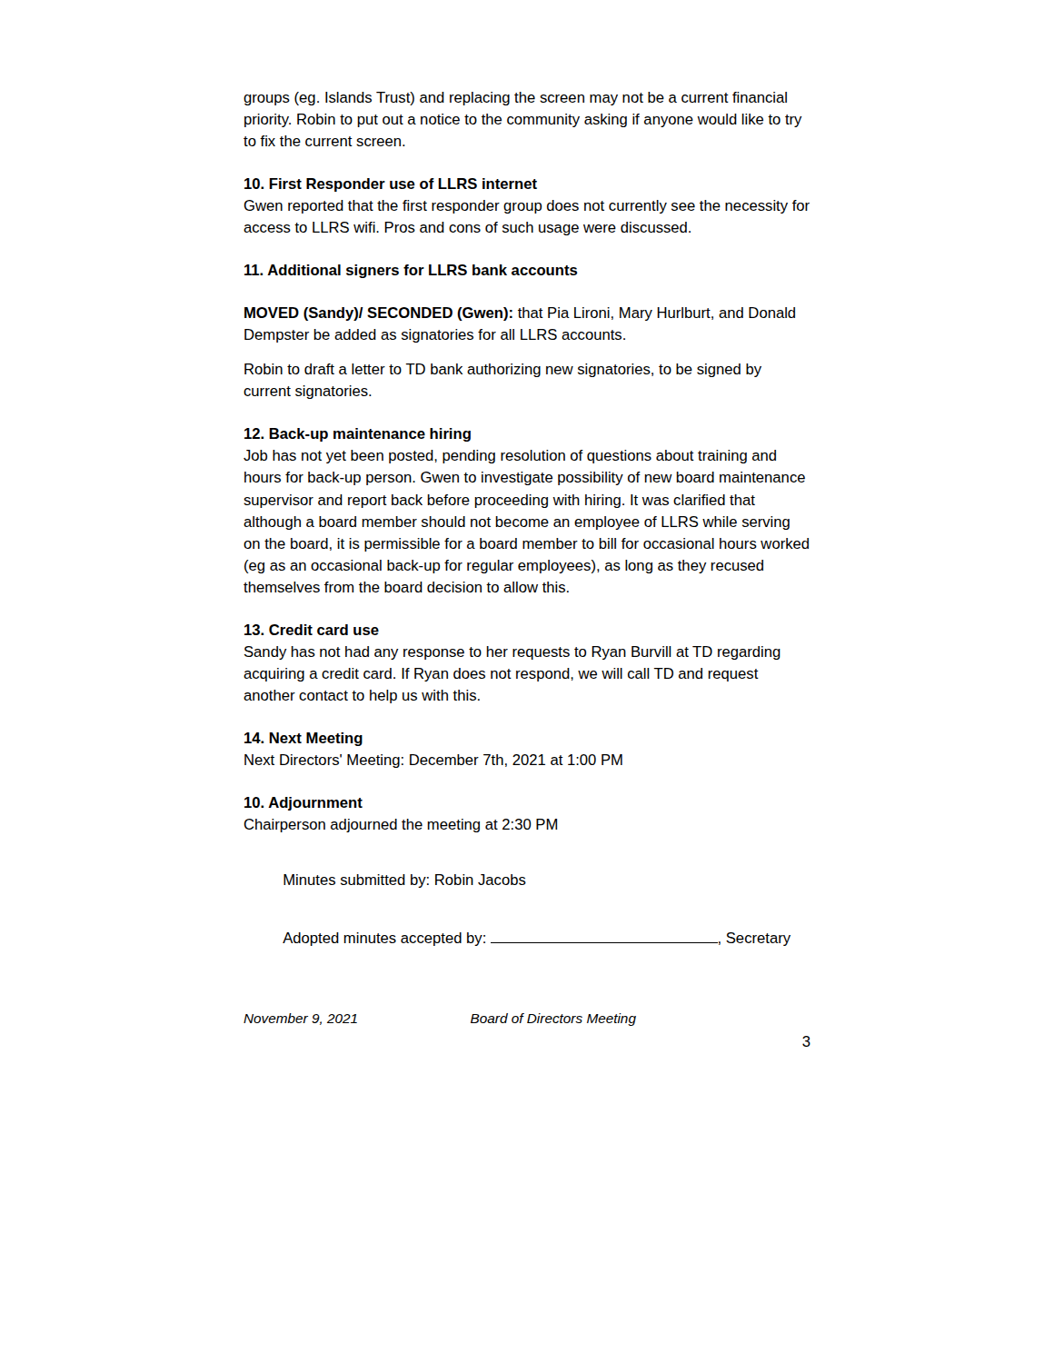groups (eg. Islands Trust) and replacing the screen may not be a current financial priority. Robin to put out a notice to the community asking if anyone would like to try to fix the current screen.
10. First Responder use of LLRS internet
Gwen reported that the first responder group does not currently see the necessity for access to LLRS wifi. Pros and cons of such usage were discussed.
11. Additional signers for LLRS bank accounts
MOVED (Sandy)/ SECONDED (Gwen): that Pia Lironi, Mary Hurlburt, and Donald Dempster be added as signatories for all LLRS accounts.
Robin to draft a letter to TD bank authorizing new signatories, to be signed by current signatories.
12. Back-up maintenance hiring
Job has not yet been posted, pending resolution of questions about training and hours for back-up person. Gwen to investigate possibility of new board maintenance supervisor and report back before proceeding with hiring. It was clarified that although a board member should not become an employee of LLRS while serving on the board, it is permissible for a board member to bill for occasional hours worked (eg as an occasional back-up for regular employees), as long as they recused themselves from the board decision to allow this.
13. Credit card use
Sandy has not had any response to her requests to Ryan Burvill at TD regarding acquiring a credit card. If Ryan does not respond, we will call TD and request another contact to help us with this.
14. Next Meeting
Next Directors' Meeting: December 7th, 2021 at 1:00 PM
10. Adjournment
Chairperson adjourned the meeting at 2:30 PM
Minutes submitted by: Robin Jacobs
Adopted minutes accepted by: , Secretary
November 9, 2021 Board of Directors Meeting
3